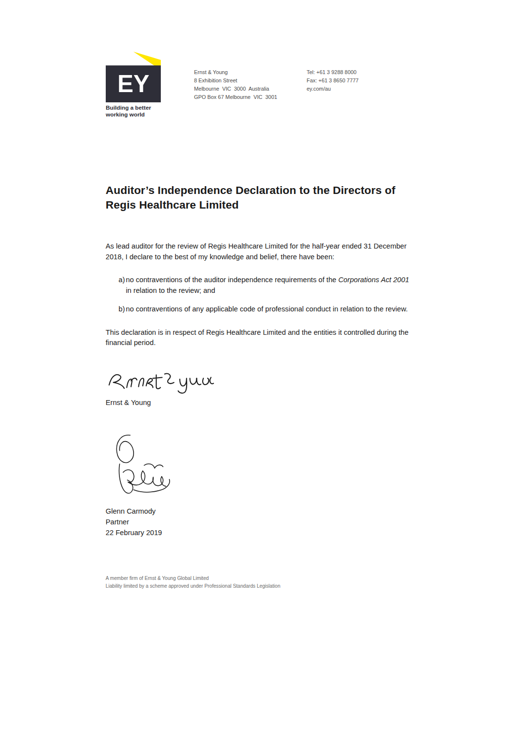EY Building a better working world
Ernst & Young
8 Exhibition Street
Melbourne VIC 3000 Australia
GPO Box 67 Melbourne VIC 3001
Tel: +61 3 9288 8000
Fax: +61 3 8650 7777
ey.com/au
Auditor’s Independence Declaration to the Directors of Regis Healthcare Limited
As lead auditor for the review of Regis Healthcare Limited for the half-year ended 31 December 2018, I declare to the best of my knowledge and belief, there have been:
a) no contraventions of the auditor independence requirements of the Corporations Act 2001 in relation to the review; and
b) no contraventions of any applicable code of professional conduct in relation to the review.
This declaration is in respect of Regis Healthcare Limited and the entities it controlled during the financial period.
Ernst & Young
Glenn Carmody
Partner
22 February 2019
A member firm of Ernst & Young Global Limited
Liability limited by a scheme approved under Professional Standards Legislation